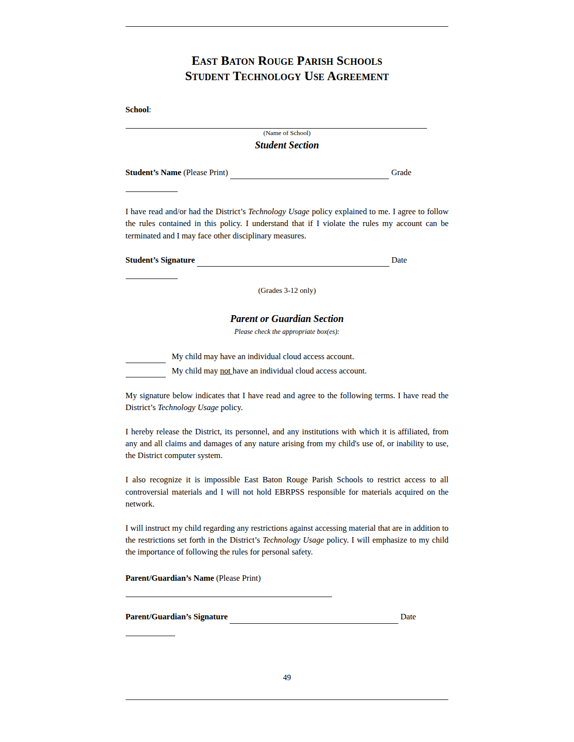East Baton Rouge Parish Schools
Student Technology Use Agreement
School:
(Name of School)
Student Section
Student’s Name (Please Print) Grade
I have read and/or had the District’s Technology Usage policy explained to me. I agree to follow the rules contained in this policy. I understand that if I violate the rules my account can be terminated and I may face other disciplinary measures.
Student’s Signature Date
(Grades 3-12 only)
Parent or Guardian Section
Please check the appropriate box(es):
My child may have an individual cloud access account.
My child may not have an individual cloud access account.
My signature below indicates that I have read and agree to the following terms. I have read the District’s Technology Usage policy.
I hereby release the District, its personnel, and any institutions with which it is affiliated, from any and all claims and damages of any nature arising from my child's use of, or inability to use, the District computer system.
I also recognize it is impossible East Baton Rouge Parish Schools to restrict access to all controversial materials and I will not hold EBRPSS responsible for materials acquired on the network.
I will instruct my child regarding any restrictions against accessing material that are in addition to the restrictions set forth in the District’s Technology Usage policy. I will emphasize to my child the importance of following the rules for personal safety.
Parent/Guardian’s Name (Please Print)
Parent/Guardian’s Signature Date
49